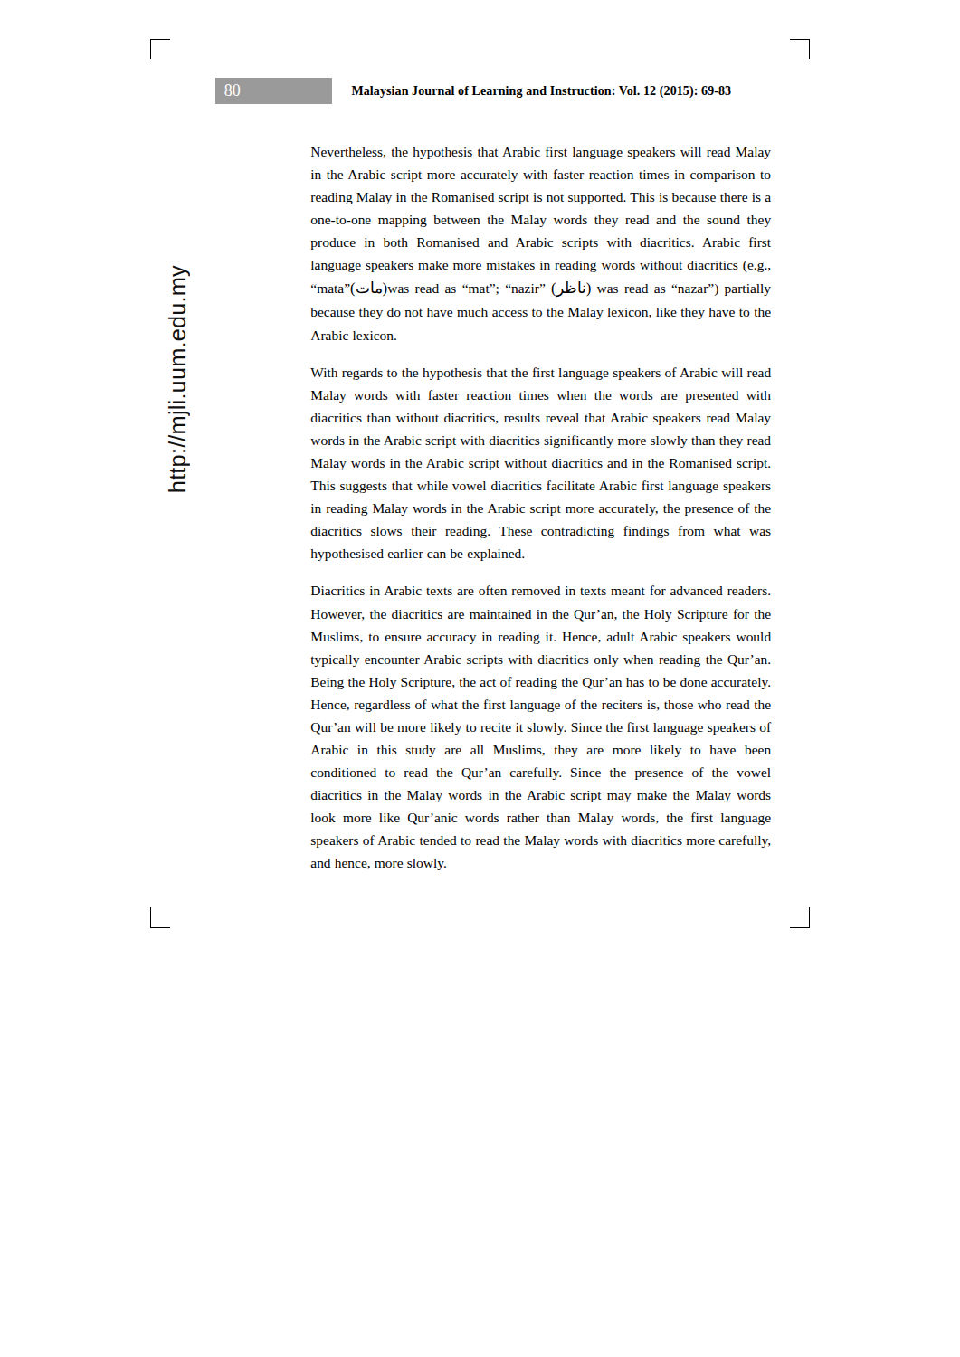80
Malaysian Journal of Learning and Instruction: Vol. 12 (2015): 69-83
http://mjli.uum.edu.my
Nevertheless, the hypothesis that Arabic first language speakers will read Malay in the Arabic script more accurately with faster reaction times in comparison to reading Malay in the Romanised script is not supported. This is because there is a one-to-one mapping between the Malay words they read and the sound they produce in both Romanised and Arabic scripts with diacritics. Arabic first language speakers make more mistakes in reading words without diacritics (e.g., “mata”(مات) was read as “mat”; “nazir” (ناظر) was read as “nazar”) partially because they do not have much access to the Malay lexicon, like they have to the Arabic lexicon.
With regards to the hypothesis that the first language speakers of Arabic will read Malay words with faster reaction times when the words are presented with diacritics than without diacritics, results reveal that Arabic speakers read Malay words in the Arabic script with diacritics significantly more slowly than they read Malay words in the Arabic script without diacritics and in the Romanised script. This suggests that while vowel diacritics facilitate Arabic first language speakers in reading Malay words in the Arabic script more accurately, the presence of the diacritics slows their reading. These contradicting findings from what was hypothesised earlier can be explained.
Diacritics in Arabic texts are often removed in texts meant for advanced readers. However, the diacritics are maintained in the Qur’an, the Holy Scripture for the Muslims, to ensure accuracy in reading it. Hence, adult Arabic speakers would typically encounter Arabic scripts with diacritics only when reading the Qur’an. Being the Holy Scripture, the act of reading the Qur’an has to be done accurately. Hence, regardless of what the first language of the reciters is, those who read the Qur’an will be more likely to recite it slowly. Since the first language speakers of Arabic in this study are all Muslims, they are more likely to have been conditioned to read the Qur’an carefully. Since the presence of the vowel diacritics in the Malay words in the Arabic script may make the Malay words look more like Qur’anic words rather than Malay words, the first language speakers of Arabic tended to read the Malay words with diacritics more carefully, and hence, more slowly.